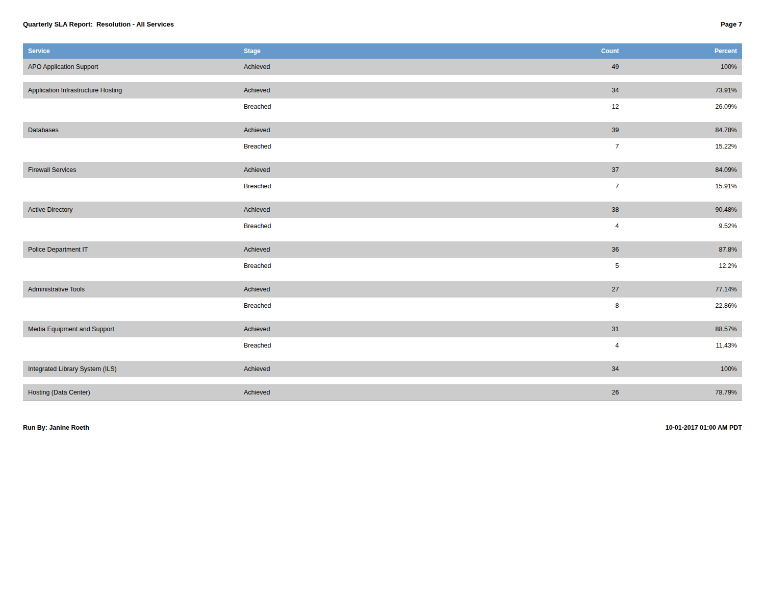Quarterly SLA Report: Resolution - All Services
Page 7
| Service | Stage | Count | Percent |
| --- | --- | --- | --- |
| APO Application Support | Achieved | 49 | 100% |
| Application Infrastructure Hosting | Achieved | 34 | 73.91% |
| | Breached | 12 | 26.09% |
| Databases | Achieved | 39 | 84.78% |
| | Breached | 7 | 15.22% |
| Firewall Services | Achieved | 37 | 84.09% |
| | Breached | 7 | 15.91% |
| Active Directory | Achieved | 38 | 90.48% |
| | Breached | 4 | 9.52% |
| Police Department IT | Achieved | 36 | 87.8% |
| | Breached | 5 | 12.2% |
| Administrative Tools | Achieved | 27 | 77.14% |
| | Breached | 8 | 22.86% |
| Media Equipment and Support | Achieved | 31 | 88.57% |
| | Breached | 4 | 11.43% |
| Integrated Library System (ILS) | Achieved | 34 | 100% |
| Hosting (Data Center) | Achieved | 26 | 78.79% |
Run By: Janine Roeth
10-01-2017 01:00 AM PDT